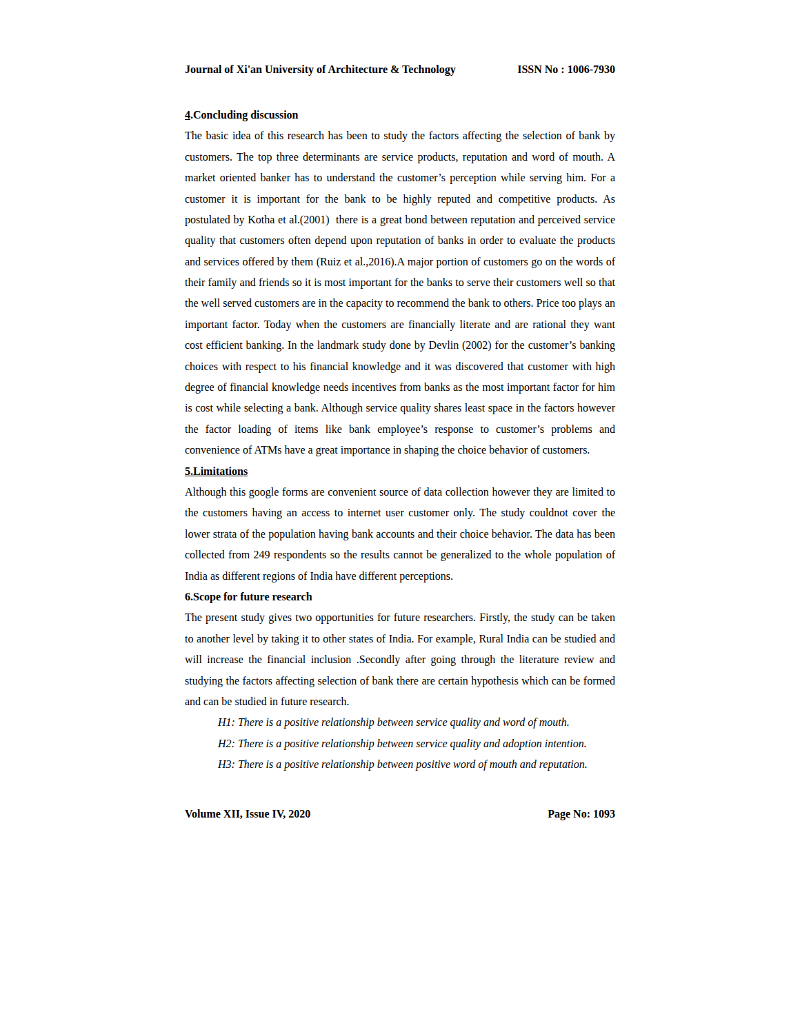Journal of Xi'an University of Architecture & Technology
ISSN No : 1006-7930
4.Concluding discussion
The basic idea of this research has been to study the factors affecting the selection of bank by customers. The top three determinants are service products, reputation and word of mouth. A market oriented banker has to understand the customer’s perception while serving him. For a customer it is important for the bank to be highly reputed and competitive products. As postulated by Kotha et al.(2001) there is a great bond between reputation and perceived service quality that customers often depend upon reputation of banks in order to evaluate the products and services offered by them (Ruiz et al.,2016).A major portion of customers go on the words of their family and friends so it is most important for the banks to serve their customers well so that the well served customers are in the capacity to recommend the bank to others. Price too plays an important factor. Today when the customers are financially literate and are rational they want cost efficient banking. In the landmark study done by Devlin (2002) for the customer’s banking choices with respect to his financial knowledge and it was discovered that customer with high degree of financial knowledge needs incentives from banks as the most important factor for him is cost while selecting a bank. Although service quality shares least space in the factors however the factor loading of items like bank employee’s response to customer’s problems and convenience of ATMs have a great importance in shaping the choice behavior of customers.
5.Limitations
Although this google forms are convenient source of data collection however they are limited to the customers having an access to internet user customer only. The study couldnot cover the lower strata of the population having bank accounts and their choice behavior. The data has been collected from 249 respondents so the results cannot be generalized to the whole population of India as different regions of India have different perceptions.
6.Scope for future research
The present study gives two opportunities for future researchers. Firstly, the study can be taken to another level by taking it to other states of India. For example, Rural India can be studied and will increase the financial inclusion .Secondly after going through the literature review and studying the factors affecting selection of bank there are certain hypothesis which can be formed and can be studied in future research.
H1: There is a positive relationship between service quality and word of mouth.
H2: There is a positive relationship between service quality and adoption intention.
H3: There is a positive relationship between positive word of mouth and reputation.
Volume XII, Issue IV, 2020
Page No: 1093